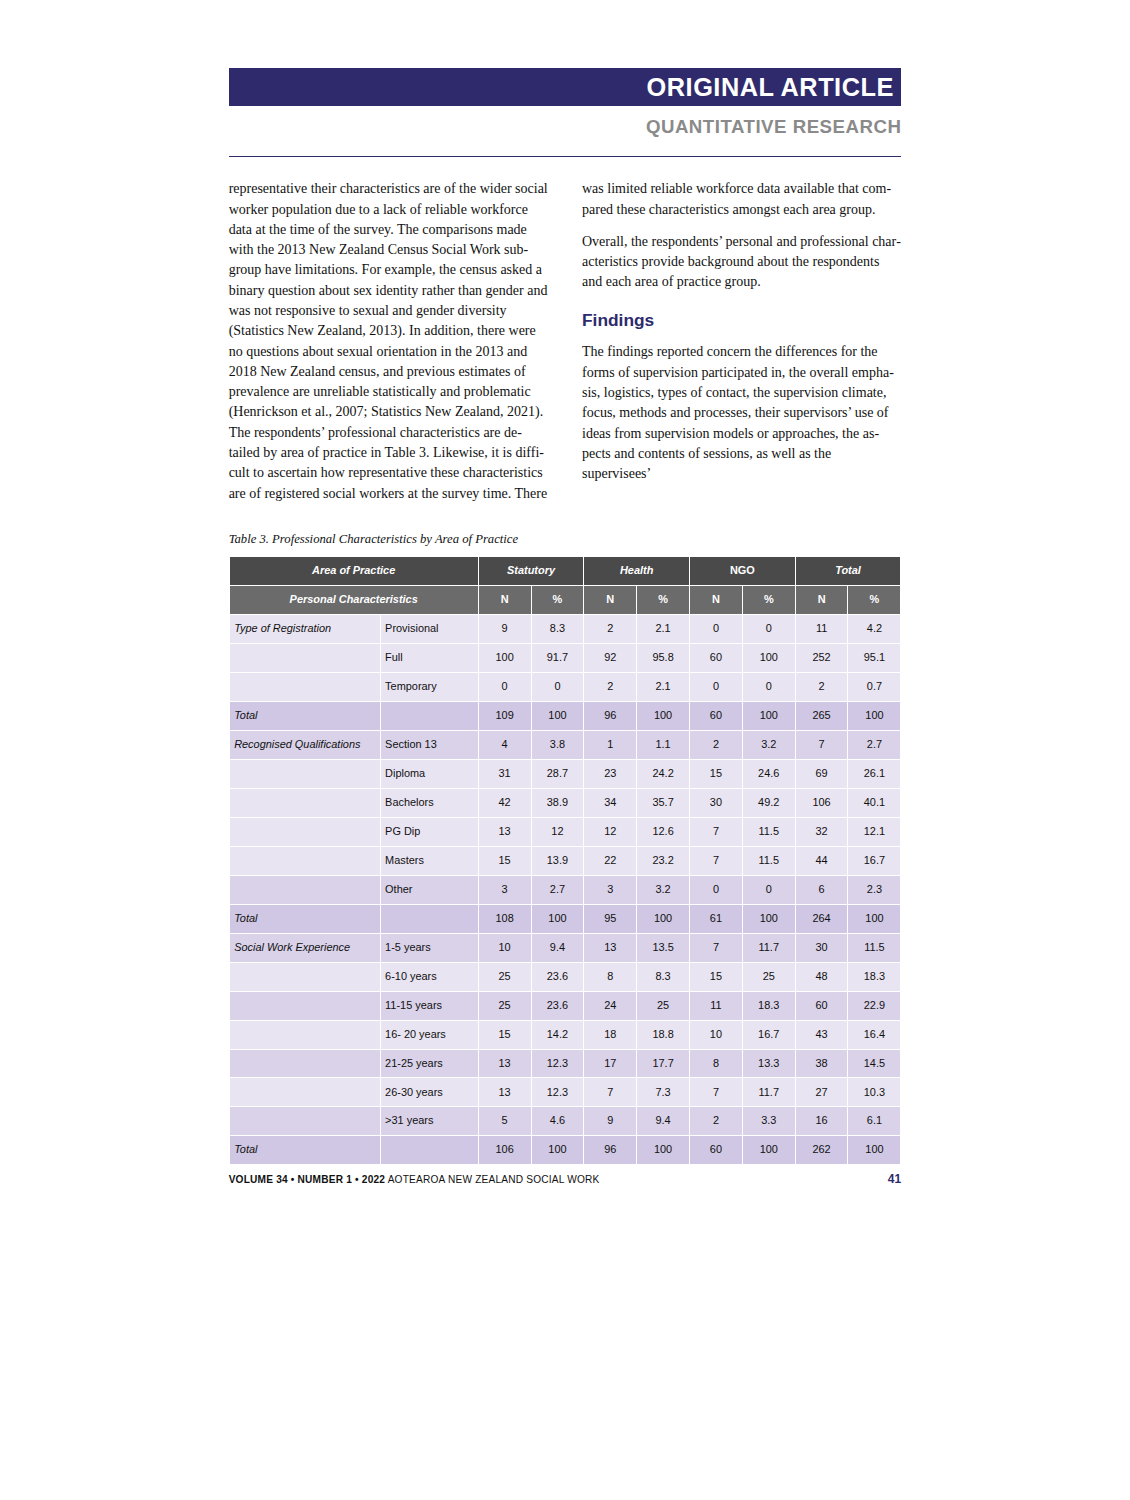ORIGINAL ARTICLE
QUANTITATIVE RESEARCH
representative their characteristics are of the wider social worker population due to a lack of reliable workforce data at the time of the survey. The comparisons made with the 2013 New Zealand Census Social Work sub-group have limitations. For example, the census asked a binary question about sex identity rather than gender and was not responsive to sexual and gender diversity (Statistics New Zealand, 2013). In addition, there were no questions about sexual orientation in the 2013 and 2018 New Zealand census, and previous estimates of prevalence are unreliable statistically and problematic (Henrickson et al., 2007; Statistics New Zealand, 2021). The respondents’ professional characteristics are detailed by area of practice in Table 3. Likewise, it is difficult to ascertain how representative these characteristics are of registered social workers at the survey time. There was limited reliable workforce data available that compared these characteristics amongst each area group.
Overall, the respondents’ personal and professional characteristics provide background about the respondents and each area of practice group.
Findings
The findings reported concern the differences for the forms of supervision participated in, the overall emphasis, logistics, types of contact, the supervision climate, focus, methods and processes, their supervisors’ use of ideas from supervision models or approaches, the aspects and contents of sessions, as well as the supervisees’
Table 3. Professional Characteristics by Area of Practice
| Area of Practice | Statutory | Health | NGO | Total |
| --- | --- | --- | --- | --- |
| Personal Characteristics | N | % | N | % | N | % | N | % |
| Type of Registration | Provisional | 9 | 8.3 | 2 | 2.1 | 0 | 0 | 11 | 4.2 |
| | Full | 100 | 91.7 | 92 | 95.8 | 60 | 100 | 252 | 95.1 |
| | Temporary | 0 | 0 | 2 | 2.1 | 0 | 0 | 2 | 0.7 |
| Total | | 109 | 100 | 96 | 100 | 60 | 100 | 265 | 100 |
| Recognised Qualifications | Section 13 | 4 | 3.8 | 1 | 1.1 | 2 | 3.2 | 7 | 2.7 |
| | Diploma | 31 | 28.7 | 23 | 24.2 | 15 | 24.6 | 69 | 26.1 |
| | Bachelors | 42 | 38.9 | 34 | 35.7 | 30 | 49.2 | 106 | 40.1 |
| | PG Dip | 13 | 12 | 12 | 12.6 | 7 | 11.5 | 32 | 12.1 |
| | Masters | 15 | 13.9 | 22 | 23.2 | 7 | 11.5 | 44 | 16.7 |
| | Other | 3 | 2.7 | 3 | 3.2 | 0 | 0 | 6 | 2.3 |
| Total | | 108 | 100 | 95 | 100 | 61 | 100 | 264 | 100 |
| Social Work Experience | 1-5 years | 10 | 9.4 | 13 | 13.5 | 7 | 11.7 | 30 | 11.5 |
| | 6-10 years | 25 | 23.6 | 8 | 8.3 | 15 | 25 | 48 | 18.3 |
| | 11-15 years | 25 | 23.6 | 24 | 25 | 11 | 18.3 | 60 | 22.9 |
| | 16- 20 years | 15 | 14.2 | 18 | 18.8 | 10 | 16.7 | 43 | 16.4 |
| | 21-25 years | 13 | 12.3 | 17 | 17.7 | 8 | 13.3 | 38 | 14.5 |
| | 26-30 years | 13 | 12.3 | 7 | 7.3 | 7 | 11.7 | 27 | 10.3 |
| | >31 years | 5 | 4.6 | 9 | 9.4 | 2 | 3.3 | 16 | 6.1 |
| Total | | 106 | 100 | 96 | 100 | 60 | 100 | 262 | 100 |
VOLUME 34 • NUMBER 1 • 2022 AOTEAROA NEW ZEALAND SOCIAL WORK
41